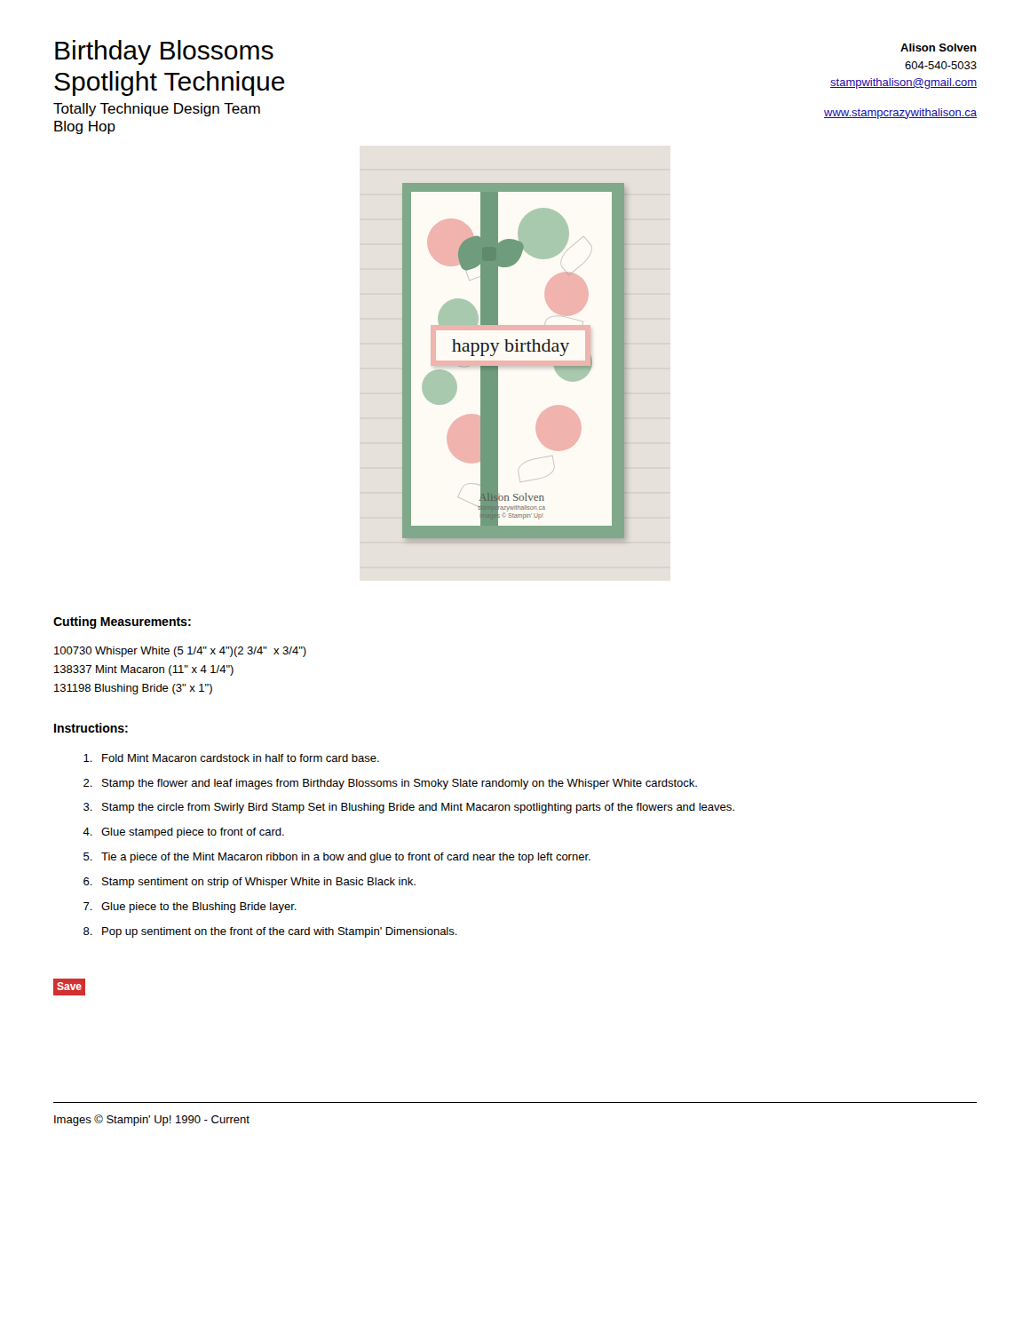Birthday Blossoms
Spotlight Technique
Totally Technique Design Team
Blog Hop
Alison Solven
604-540-5033
stampwithalison@gmail.com
www.stampcrazywithalison.ca
happy birthday
Alison Solven stampcrazywithalison.ca
Images © Stampin' Up!
Cutting Measurements:
100730 Whisper White (5 1/4" x 4")(2 3/4" x 3/4")
138337 Mint Macaron (11" x 4 1/4")
131198 Blushing Bride (3" x 1")
Instructions:
Fold Mint Macaron cardstock in half to form card base.
Stamp the flower and leaf images from Birthday Blossoms in Smoky Slate randomly on the Whisper White cardstock.
Stamp the circle from Swirly Bird Stamp Set in Blushing Bride and Mint Macaron spotlighting parts of the flowers and leaves.
Glue stamped piece to front of card.
Tie a piece of the Mint Macaron ribbon in a bow and glue to front of card near the top left corner.
Stamp sentiment on strip of Whisper White in Basic Black ink.
Glue piece to the Blushing Bride layer.
Pop up sentiment on the front of the card with Stampin' Dimensionals.
Save
Images © Stampin' Up! 1990 - Current